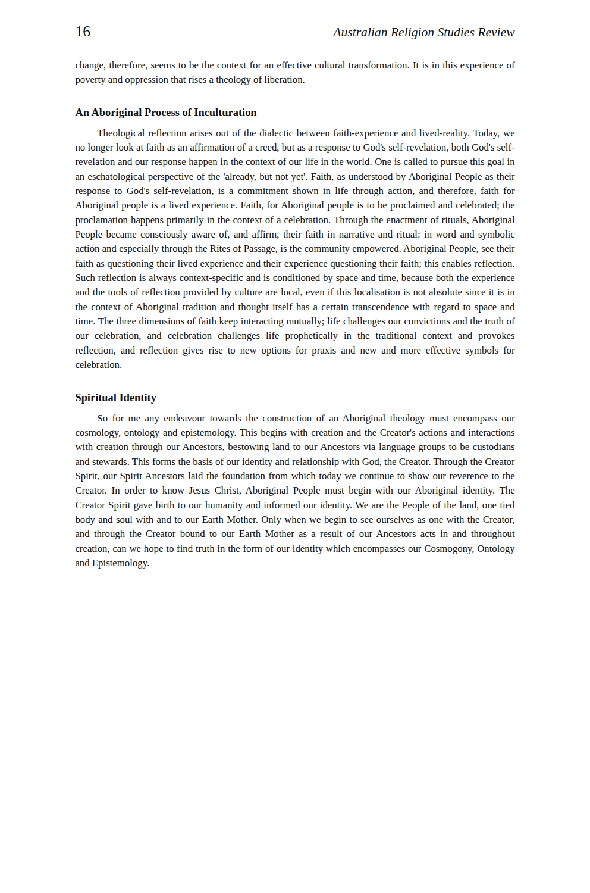16 Australian Religion Studies Review
change, therefore, seems to be the context for an effective cultural transformation. It is in this experience of poverty and oppression that rises a theology of liberation.
An Aboriginal Process of Inculturation
Theological reflection arises out of the dialectic between faith-experience and lived-reality. Today, we no longer look at faith as an affirmation of a creed, but as a response to God's self-revelation, both God's self-revelation and our response happen in the context of our life in the world. One is called to pursue this goal in an eschatological perspective of the 'already, but not yet'. Faith, as understood by Aboriginal People as their response to God's self-revelation, is a commitment shown in life through action, and therefore, faith for Aboriginal people is a lived experience. Faith, for Aboriginal people is to be proclaimed and celebrated; the proclamation happens primarily in the context of a celebration. Through the enactment of rituals, Aboriginal People became consciously aware of, and affirm, their faith in narrative and ritual: in word and symbolic action and especially through the Rites of Passage, is the community empowered. Aboriginal People, see their faith as questioning their lived experience and their experience questioning their faith; this enables reflection. Such reflection is always context-specific and is conditioned by space and time, because both the experience and the tools of reflection provided by culture are local, even if this localisation is not absolute since it is in the context of Aboriginal tradition and thought itself has a certain transcendence with regard to space and time. The three dimensions of faith keep interacting mutually; life challenges our convictions and the truth of our celebration, and celebration challenges life prophetically in the traditional context and provokes reflection, and reflection gives rise to new options for praxis and new and more effective symbols for celebration.
Spiritual Identity
So for me any endeavour towards the construction of an Aboriginal theology must encompass our cosmology, ontology and epistemology. This begins with creation and the Creator's actions and interactions with creation through our Ancestors, bestowing land to our Ancestors via language groups to be custodians and stewards. This forms the basis of our identity and relationship with God, the Creator. Through the Creator Spirit, our Spirit Ancestors laid the foundation from which today we continue to show our reverence to the Creator. In order to know Jesus Christ, Aboriginal People must begin with our Aboriginal identity. The Creator Spirit gave birth to our humanity and informed our identity. We are the People of the land, one tied body and soul with and to our Earth Mother. Only when we begin to see ourselves as one with the Creator, and through the Creator bound to our Earth Mother as a result of our Ancestors acts in and throughout creation, can we hope to find truth in the form of our identity which encompasses our Cosmogony, Ontology and Epistemology.